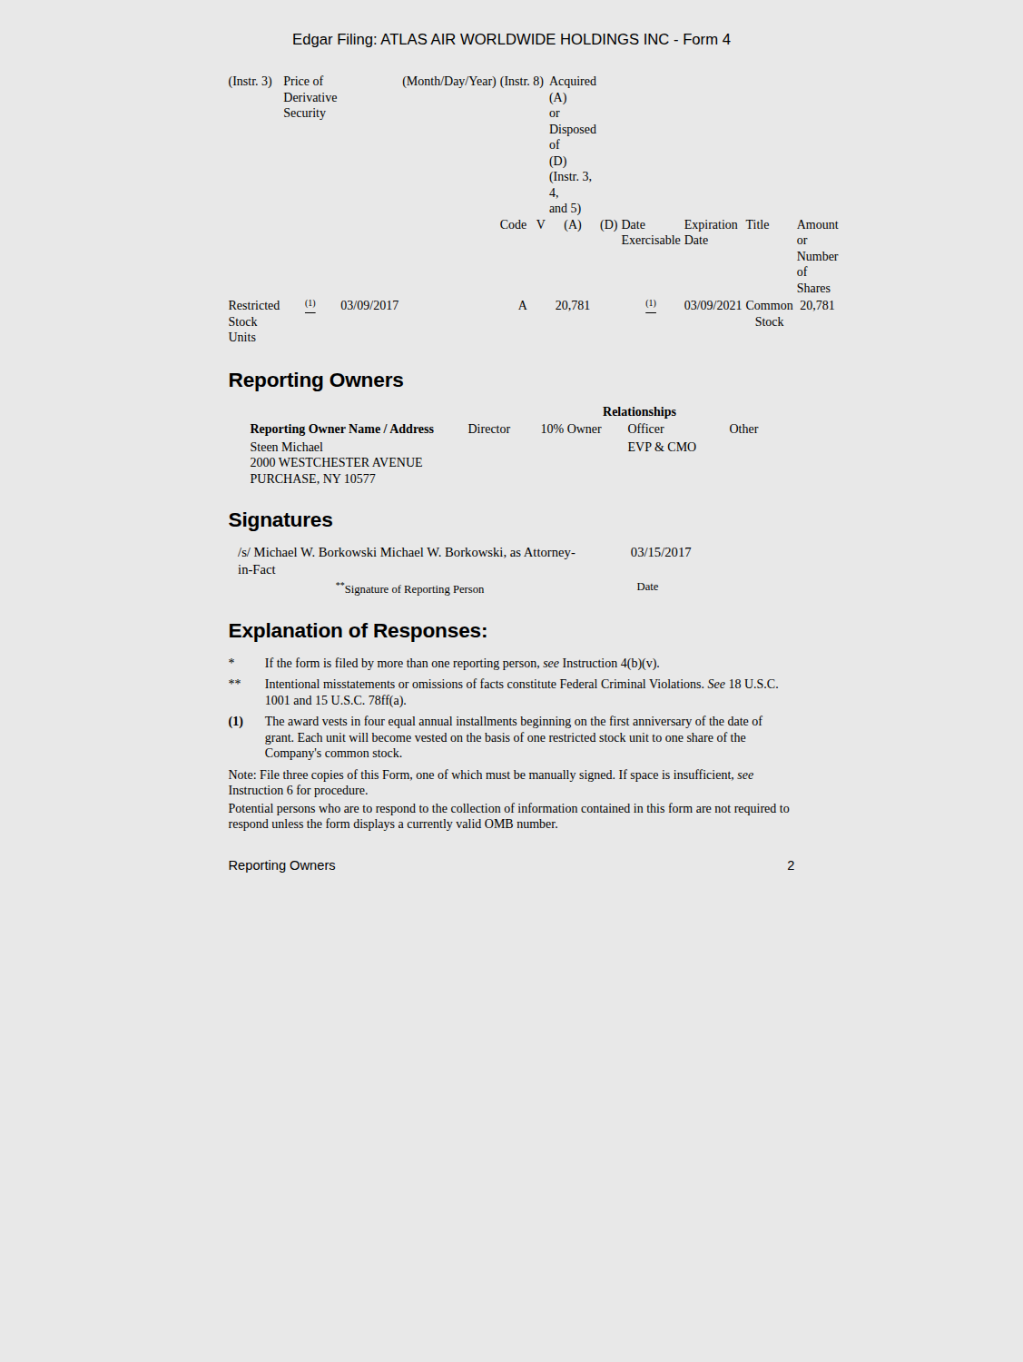Edgar Filing: ATLAS AIR WORLDWIDE HOLDINGS INC - Form 4
| (Instr. 3) | Price of Derivative Security | | (Month/Day/Year) | (Instr. 8) | Acquired (A) or Disposed of (D) (Instr. 3, 4, and 5) | | | | |
| | | | | Code V | (A) | (D) | Date Exercisable | Expiration Date | Title | Amount or Number of Shares |
| Restricted Stock Units | (1) | 03/09/2017 | | A | 20,781 | | (1) | 03/09/2021 | Common Stock | 20,781 |
Reporting Owners
| | Relationships |
| Reporting Owner Name / Address | Director | 10% Owner | Officer | Other |
| Steen Michael 2000 WESTCHESTER AVENUE PURCHASE, NY 10577 | | | EVP & CMO | |
Signatures
| /s/ Michael W. Borkowski Michael W. Borkowski, as Attorney-in-Fact | 03/15/2017 |
| ** Signature of Reporting Person | Date |
Explanation of Responses:
| * | If the form is filed by more than one reporting person, see Instruction 4(b)(v). |
| ** | Intentional misstatements or omissions of facts constitute Federal Criminal Violations. See 18 U.S.C. 1001 and 15 U.S.C. 78ff(a). |
| (1) | The award vests in four equal annual installments beginning on the first anniversary of the date of grant. Each unit will become vested on the basis of one restricted stock unit to one share of the Company's common stock. |
Note: File three copies of this Form, one of which must be manually signed. If space is insufficient, see Instruction 6 for procedure.
Potential persons who are to respond to the collection of information contained in this form are not required to respond unless the form displays a currently valid OMB number.
Reporting Owners 2